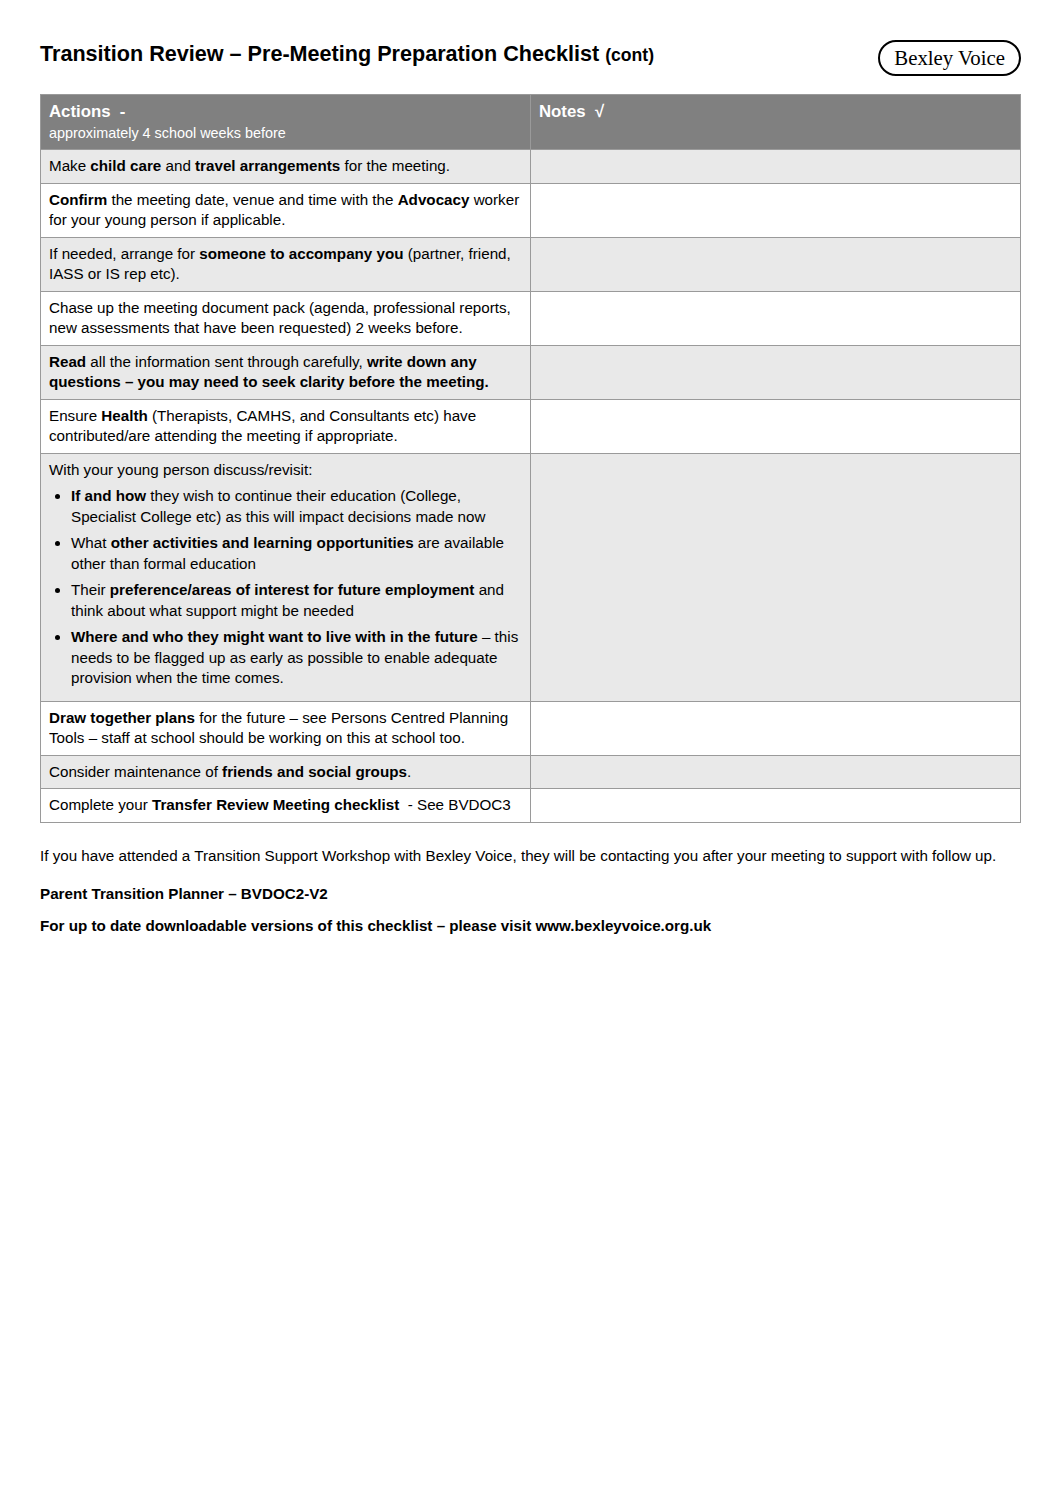Transition Review – Pre-Meeting Preparation Checklist (cont)
Bexley Voice
| Actions - approximately 4 school weeks before | Notes √ |
| --- | --- |
| Make child care and travel arrangements for the meeting. | |
| Confirm the meeting date, venue and time with the Advocacy worker for your young person if applicable. | |
| If needed, arrange for someone to accompany you (partner, friend, IASS or IS rep etc). | |
| Chase up the meeting document pack (agenda, professional reports, new assessments that have been requested) 2 weeks before. | |
| Read all the information sent through carefully, write down any questions – you may need to seek clarity before the meeting. | |
| Ensure Health (Therapists, CAMHS, and Consultants etc) have contributed/are attending the meeting if appropriate. | |
| With your young person discuss/revisit: If and how they wish to continue their education (College, Specialist College etc) as this will impact decisions made now What other activities and learning opportunities are available other than formal education Their preference/areas of interest for future employment and think about what support might be needed Where and who they might want to live with in the future – this needs to be flagged up as early as possible to enable adequate provision when the time comes. | |
| Draw together plans for the future – see Persons Centred Planning Tools – staff at school should be working on this at school too. | |
| Consider maintenance of friends and social groups . | |
| Complete your Transfer Review Meeting checklist - See BVDOC3 | |
If you have attended a Transition Support Workshop with Bexley Voice, they will be contacting you after your meeting to support with follow up.
Parent Transition Planner – BVDOC2-V2
For up to date downloadable versions of this checklist – please visit www.bexleyvoice.org.uk